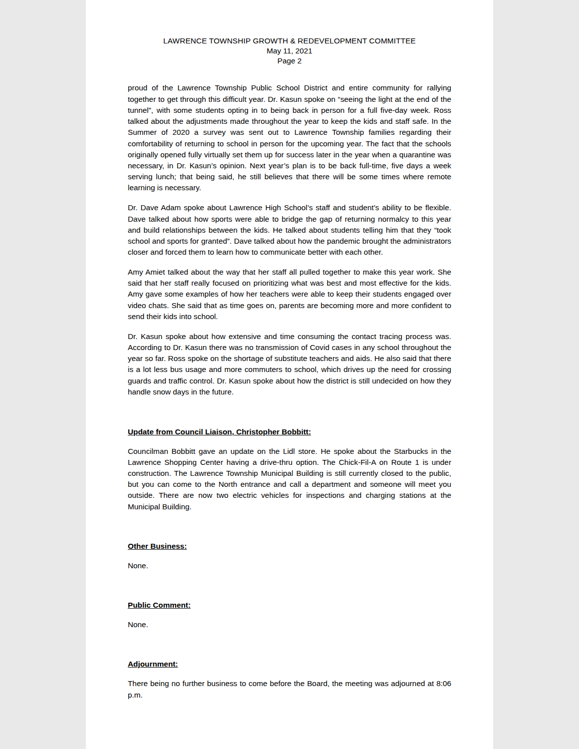LAWRENCE TOWNSHIP GROWTH & REDEVELOPMENT COMMITTEE
May 11, 2021
Page 2
proud of the Lawrence Township Public School District and entire community for rallying together to get through this difficult year. Dr. Kasun spoke on “seeing the light at the end of the tunnel”, with some students opting in to being back in person for a full five-day week. Ross talked about the adjustments made throughout the year to keep the kids and staff safe. In the Summer of 2020 a survey was sent out to Lawrence Township families regarding their comfortability of returning to school in person for the upcoming year. The fact that the schools originally opened fully virtually set them up for success later in the year when a quarantine was necessary, in Dr. Kasun’s opinion. Next year’s plan is to be back full-time, five days a week serving lunch; that being said, he still believes that there will be some times where remote learning is necessary.
Dr. Dave Adam spoke about Lawrence High School’s staff and student’s ability to be flexible. Dave talked about how sports were able to bridge the gap of returning normalcy to this year and build relationships between the kids. He talked about students telling him that they “took school and sports for granted”. Dave talked about how the pandemic brought the administrators closer and forced them to learn how to communicate better with each other.
Amy Amiet talked about the way that her staff all pulled together to make this year work. She said that her staff really focused on prioritizing what was best and most effective for the kids. Amy gave some examples of how her teachers were able to keep their students engaged over video chats. She said that as time goes on, parents are becoming more and more confident to send their kids into school.
Dr. Kasun spoke about how extensive and time consuming the contact tracing process was. According to Dr. Kasun there was no transmission of Covid cases in any school throughout the year so far. Ross spoke on the shortage of substitute teachers and aids. He also said that there is a lot less bus usage and more commuters to school, which drives up the need for crossing guards and traffic control. Dr. Kasun spoke about how the district is still undecided on how they handle snow days in the future.
Update from Council Liaison, Christopher Bobbitt:
Councilman Bobbitt gave an update on the Lidl store. He spoke about the Starbucks in the Lawrence Shopping Center having a drive-thru option. The Chick-Fil-A on Route 1 is under construction. The Lawrence Township Municipal Building is still currently closed to the public, but you can come to the North entrance and call a department and someone will meet you outside. There are now two electric vehicles for inspections and charging stations at the Municipal Building.
Other Business:
None.
Public Comment:
None.
Adjournment:
There being no further business to come before the Board, the meeting was adjourned at 8:06 p.m.